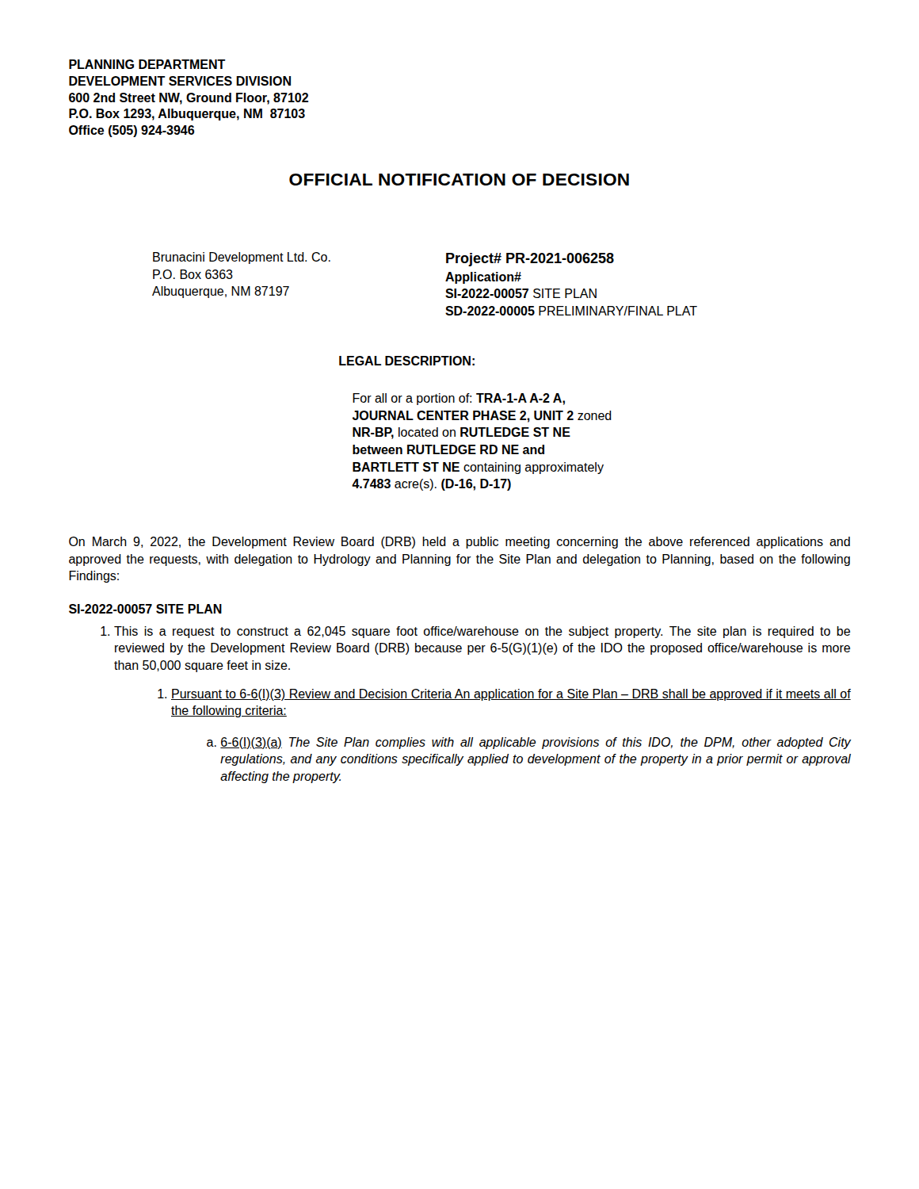PLANNING DEPARTMENT
DEVELOPMENT SERVICES DIVISION
600 2nd Street NW, Ground Floor, 87102
P.O. Box 1293, Albuquerque, NM 87103
Office (505) 924-3946
OFFICIAL NOTIFICATION OF DECISION
Brunacini Development Ltd. Co.
P.O. Box 6363
Albuquerque, NM 87197
Project# PR-2021-006258
Application#
SI-2022-00057 SITE PLAN
SD-2022-00005 PRELIMINARY/FINAL PLAT
LEGAL DESCRIPTION:
For all or a portion of: TRA-1-A A-2 A, JOURNAL CENTER PHASE 2, UNIT 2 zoned NR-BP, located on RUTLEDGE ST NE between RUTLEDGE RD NE and BARTLETT ST NE containing approximately 4.7483 acre(s). (D-16, D-17)
On March 9, 2022, the Development Review Board (DRB) held a public meeting concerning the above referenced applications and approved the requests, with delegation to Hydrology and Planning for the Site Plan and delegation to Planning, based on the following Findings:
SI-2022-00057 SITE PLAN
This is a request to construct a 62,045 square foot office/warehouse on the subject property. The site plan is required to be reviewed by the Development Review Board (DRB) because per 6-5(G)(1)(e) of the IDO the proposed office/warehouse is more than 50,000 square feet in size.
Pursuant to 6-6(I)(3) Review and Decision Criteria An application for a Site Plan – DRB shall be approved if it meets all of the following criteria:
6-6(I)(3)(a) The Site Plan complies with all applicable provisions of this IDO, the DPM, other adopted City regulations, and any conditions specifically applied to development of the property in a prior permit or approval affecting the property.